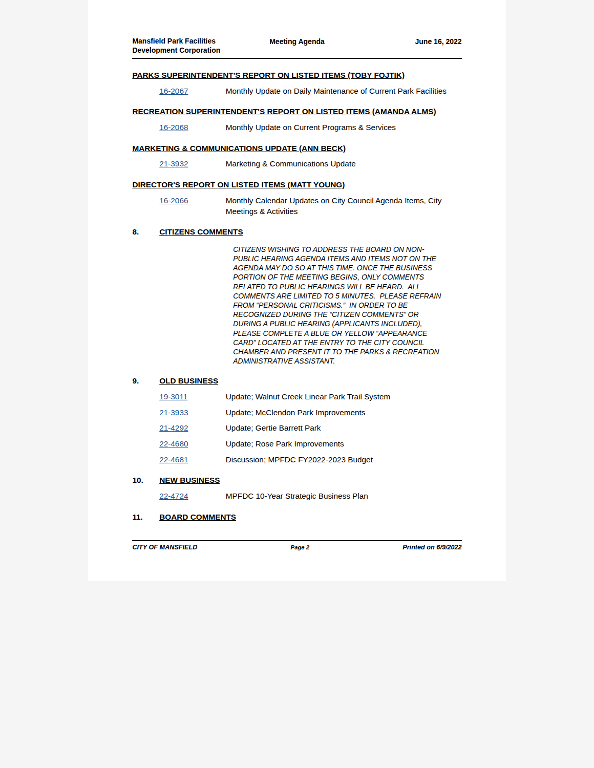Mansfield Park Facilities
Development Corporation
Meeting Agenda
June 16, 2022
PARKS SUPERINTENDENT'S REPORT ON LISTED ITEMS (TOBY FOJTIK)
16-2067
Monthly Update on Daily Maintenance of Current Park Facilities
RECREATION SUPERINTENDENT'S REPORT ON LISTED ITEMS (AMANDA ALMS)
16-2068
Monthly Update on Current Programs & Services
MARKETING & COMMUNICATIONS UPDATE (ANN BECK)
21-3932
Marketing & Communications Update
DIRECTOR'S REPORT ON LISTED ITEMS (MATT YOUNG)
16-2066
Monthly Calendar Updates on City Council Agenda Items, City Meetings & Activities
8.
CITIZENS COMMENTS
CITIZENS WISHING TO ADDRESS THE BOARD ON NON-PUBLIC HEARING AGENDA ITEMS AND ITEMS NOT ON THE AGENDA MAY DO SO AT THIS TIME. ONCE THE BUSINESS PORTION OF THE MEETING BEGINS, ONLY COMMENTS RELATED TO PUBLIC HEARINGS WILL BE HEARD. ALL COMMENTS ARE LIMITED TO 5 MINUTES. PLEASE REFRAIN FROM “PERSONAL CRITICISMS.” IN ORDER TO BE RECOGNIZED DURING THE “CITIZEN COMMENTS” OR DURING A PUBLIC HEARING (APPLICANTS INCLUDED), PLEASE COMPLETE A BLUE OR YELLOW “APPEARANCE CARD” LOCATED AT THE ENTRY TO THE CITY COUNCIL CHAMBER AND PRESENT IT TO THE PARKS & RECREATION ADMINISTRATIVE ASSISTANT.
9.
OLD BUSINESS
19-3011
Update; Walnut Creek Linear Park Trail System
21-3933
Update; McClendon Park Improvements
21-4292
Update; Gertie Barrett Park
22-4680
Update; Rose Park Improvements
22-4681
Discussion; MPFDC FY2022-2023 Budget
10.
NEW BUSINESS
22-4724
MPFDC 10-Year Strategic Business Plan
11.
BOARD COMMENTS
CITY OF MANSFIELD
Page 2
Printed on 6/9/2022